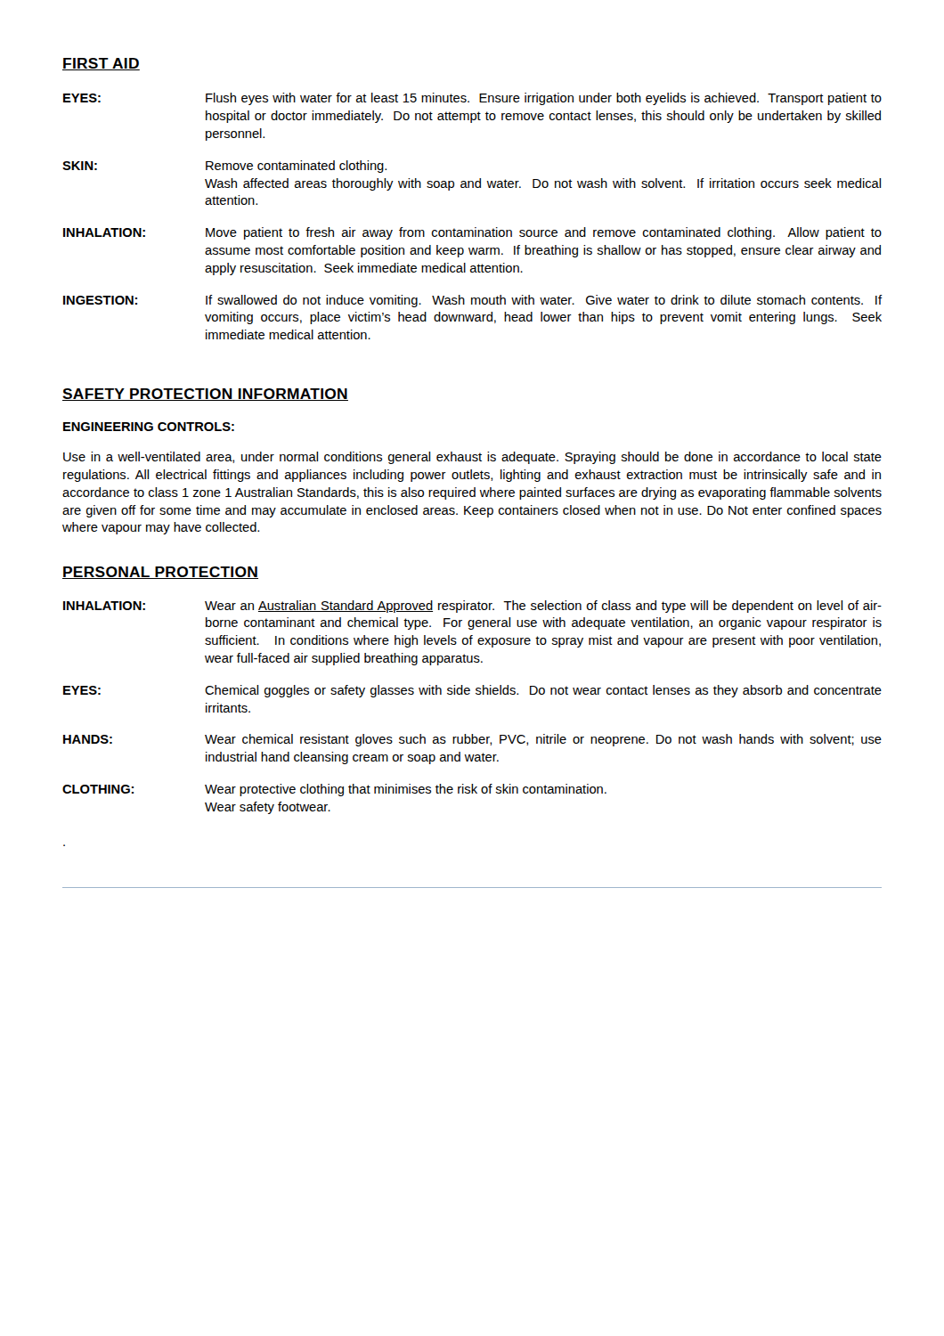FIRST AID
| EYES: | Flush eyes with water for at least 15 minutes. Ensure irrigation under both eyelids is achieved. Transport patient to hospital or doctor immediately. Do not attempt to remove contact lenses, this should only be undertaken by skilled personnel. |
| SKIN: | Remove contaminated clothing. Wash affected areas thoroughly with soap and water. Do not wash with solvent. If irritation occurs seek medical attention. |
| INHALATION: | Move patient to fresh air away from contamination source and remove contaminated clothing. Allow patient to assume most comfortable position and keep warm. If breathing is shallow or has stopped, ensure clear airway and apply resuscitation. Seek immediate medical attention. |
| INGESTION: | If swallowed do not induce vomiting. Wash mouth with water. Give water to drink to dilute stomach contents. If vomiting occurs, place victim’s head downward, head lower than hips to prevent vomit entering lungs. Seek immediate medical attention. |
SAFETY PROTECTION INFORMATION
ENGINEERING CONTROLS:
Use in a well-ventilated area, under normal conditions general exhaust is adequate. Spraying should be done in accordance to local state regulations. All electrical fittings and appliances including power outlets, lighting and exhaust extraction must be intrinsically safe and in accordance to class 1 zone 1 Australian Standards, this is also required where painted surfaces are drying as evaporating flammable solvents are given off for some time and may accumulate in enclosed areas. Keep containers closed when not in use. Do Not enter confined spaces where vapour may have collected.
PERSONAL PROTECTION
| INHALATION: | Wear an Australian Standard Approved respirator. The selection of class and type will be dependent on level of air-borne contaminant and chemical type. For general use with adequate ventilation, an organic vapour respirator is sufficient. In conditions where high levels of exposure to spray mist and vapour are present with poor ventilation, wear full-faced air supplied breathing apparatus. |
| EYES: | Chemical goggles or safety glasses with side shields. Do not wear contact lenses as they absorb and concentrate irritants. |
| HANDS: | Wear chemical resistant gloves such as rubber, PVC, nitrile or neoprene. Do not wash hands with solvent; use industrial hand cleansing cream or soap and water. |
| CLOTHING: | Wear protective clothing that minimises the risk of skin contamination. Wear safety footwear. |
.